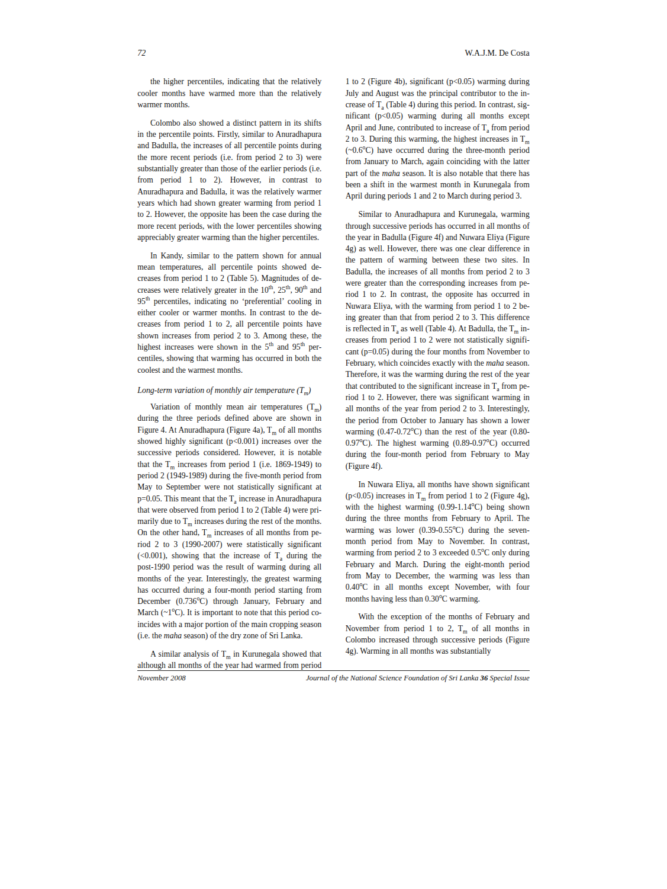72 W.A.J.M. De Costa
the higher percentiles, indicating that the relatively cooler months have warmed more than the relatively warmer months.
Colombo also showed a distinct pattern in its shifts in the percentile points. Firstly, similar to Anuradhapura and Badulla, the increases of all percentile points during the more recent periods (i.e. from period 2 to 3) were substantially greater than those of the earlier periods (i.e. from period 1 to 2). However, in contrast to Anuradhapura and Badulla, it was the relatively warmer years which had shown greater warming from period 1 to 2. However, the opposite has been the case during the more recent periods, with the lower percentiles showing appreciably greater warming than the higher percentiles.
In Kandy, similar to the pattern shown for annual mean temperatures, all percentile points showed decreases from period 1 to 2 (Table 5). Magnitudes of decreases were relatively greater in the 10th, 25th, 90th and 95th percentiles, indicating no ‘preferential’ cooling in either cooler or warmer months. In contrast to the decreases from period 1 to 2, all percentile points have shown increases from period 2 to 3. Among these, the highest increases were shown in the 5th and 95th percentiles, showing that warming has occurred in both the coolest and the warmest months.
Long-term variation of monthly air temperature (Tm)
Variation of monthly mean air temperatures (Tm) during the three periods defined above are shown in Figure 4. At Anuradhapura (Figure 4a), Tm of all months showed highly significant (p<0.001) increases over the successive periods considered. However, it is notable that the Tm increases from period 1 (i.e. 1869-1949) to period 2 (1949-1989) during the five-month period from May to September were not statistically significant at p=0.05. This meant that the Ta increase in Anuradhapura that were observed from period 1 to 2 (Table 4) were primarily due to Tm increases during the rest of the months. On the other hand, Tm increases of all months from period 2 to 3 (1990-2007) were statistically significant (<0.001), showing that the increase of Ta during the post-1990 period was the result of warming during all months of the year. Interestingly, the greatest warming has occurred during a four-month period starting from December (0.736oC) through January, February and March (~1oC). It is important to note that this period coincides with a major portion of the main cropping season (i.e. the maha season) of the dry zone of Sri Lanka.
A similar analysis of Tm in Kurunegala showed that although all months of the year had warmed from period 1 to 2 (Figure 4b), significant (p<0.05) warming during July and August was the principal contributor to the increase of Ta (Table 4) during this period. In contrast, significant (p<0.05) warming during all months except April and June, contributed to increase of Ta from period 2 to 3. During this warming, the highest increases in Tm (~0.6oC) have occurred during the three-month period from January to March, again coinciding with the latter part of the maha season. It is also notable that there has been a shift in the warmest month in Kurunegala from April during periods 1 and 2 to March during period 3.
Similar to Anuradhapura and Kurunegala, warming through successive periods has occurred in all months of the year in Badulla (Figure 4f) and Nuwara Eliya (Figure 4g) as well. However, there was one clear difference in the pattern of warming between these two sites. In Badulla, the increases of all months from period 2 to 3 were greater than the corresponding increases from period 1 to 2. In contrast, the opposite has occurred in Nuwara Eliya, with the warming from period 1 to 2 being greater than that from period 2 to 3. This difference is reflected in Ta as well (Table 4). At Badulla, the Tm increases from period 1 to 2 were not statistically significant (p=0.05) during the four months from November to February, which coincides exactly with the maha season. Therefore, it was the warming during the rest of the year that contributed to the significant increase in Ta from period 1 to 2. However, there was significant warming in all months of the year from period 2 to 3. Interestingly, the period from October to January has shown a lower warming (0.47-0.72oC) than the rest of the year (0.80-0.97oC). The highest warming (0.89-0.97oC) occurred during the four-month period from February to May (Figure 4f).
In Nuwara Eliya, all months have shown significant (p<0.05) increases in Tm from period 1 to 2 (Figure 4g), with the highest warming (0.99-1.14oC) being shown during the three months from February to April. The warming was lower (0.39-0.55oC) during the seven-month period from May to November. In contrast, warming from period 2 to 3 exceeded 0.5oC only during February and March. During the eight-month period from May to December, the warming was less than 0.40oC in all months except November, with four months having less than 0.30oC warming.
With the exception of the months of February and November from period 1 to 2, Tm of all months in Colombo increased through successive periods (Figure 4g). Warming in all months was substantially
November 2008 Journal of the National Science Foundation of Sri Lanka 36 Special Issue